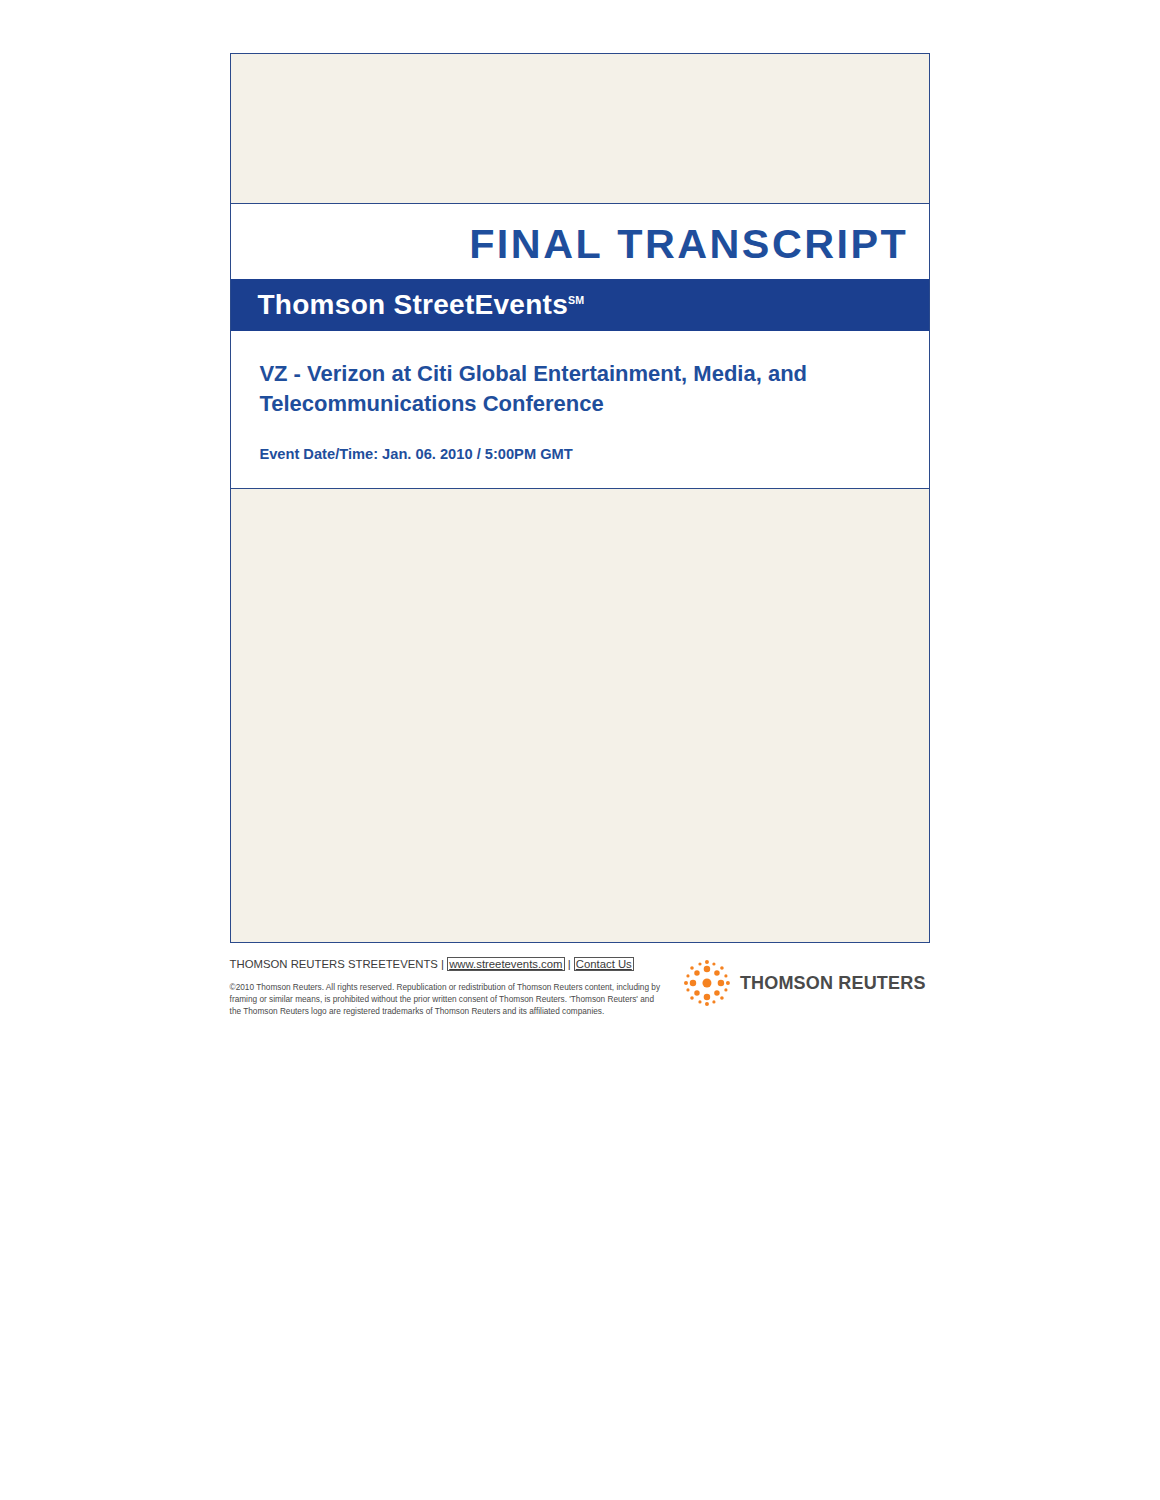FINAL TRANSCRIPT
Thomson StreetEventsSM
VZ - Verizon at Citi Global Entertainment, Media, and Telecommunications Conference
Event Date/Time: Jan. 06. 2010 / 5:00PM GMT
THOMSON REUTERS STREETEVENTS | www.streetevents.com | Contact Us
©2010 Thomson Reuters. All rights reserved. Republication or redistribution of Thomson Reuters content, including by framing or similar means, is prohibited without the prior written consent of Thomson Reuters. 'Thomson Reuters' and the Thomson Reuters logo are registered trademarks of Thomson Reuters and its affiliated companies.
THOMSON REUTERS